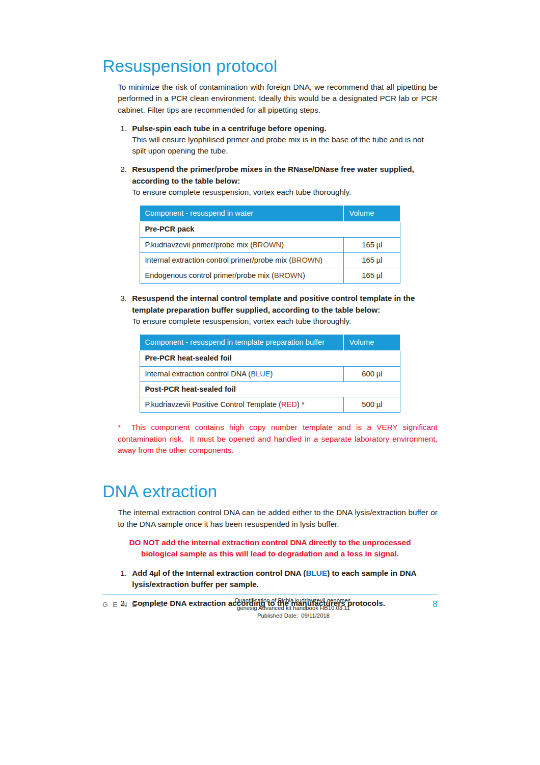Resuspension protocol
To minimize the risk of contamination with foreign DNA, we recommend that all pipetting be performed in a PCR clean environment. Ideally this would be a designated PCR lab or PCR cabinet. Filter tips are recommended for all pipetting steps.
Pulse-spin each tube in a centrifuge before opening.
This will ensure lyophilised primer and probe mix is in the base of the tube and is not spilt upon opening the tube.
Resuspend the primer/probe mixes in the RNase/DNase free water supplied, according to the table below:
To ensure complete resuspension, vortex each tube thoroughly.
| Component - resuspend in water | Volume |
| --- | --- |
| Pre-PCR pack | |
| P.kudriavzevii primer/probe mix ( BROWN ) | 165 µl |
| Internal extraction control primer/probe mix ( BROWN ) | 165 µl |
| Endogenous control primer/probe mix ( BROWN ) | 165 µl |
Resuspend the internal control template and positive control template in the template preparation buffer supplied, according to the table below:
To ensure complete resuspension, vortex each tube thoroughly.
| Component - resuspend in template preparation buffer | Volume |
| --- | --- |
| Pre-PCR heat-sealed foil | |
| Internal extraction control DNA ( BLUE ) | 600 µl |
| Post-PCR heat-sealed foil | |
| P.kudriavzevii Positive Control Template ( RED ) * | 500 µl |
* This component contains high copy number template and is a VERY significant contamination risk. It must be opened and handled in a separate laboratory environment, away from the other components.
DNA extraction
The internal extraction control DNA can be added either to the DNA lysis/extraction buffer or to the DNA sample once it has been resuspended in lysis buffer.
DO NOT add the internal extraction control DNA directly to the unprocessed biological sample as this will lead to degradation and a loss in signal.
Add 4µl of the Internal extraction control DNA (BLUE) to each sample in DNA lysis/extraction buffer per sample.
Complete DNA extraction according to the manufacturers protocols.
G E N E S I G
Quantification of Pichia kudriavzevii genomes.
genesig Advanced kit handbook HB10.03.11
Published Date: 09/11/2018
8